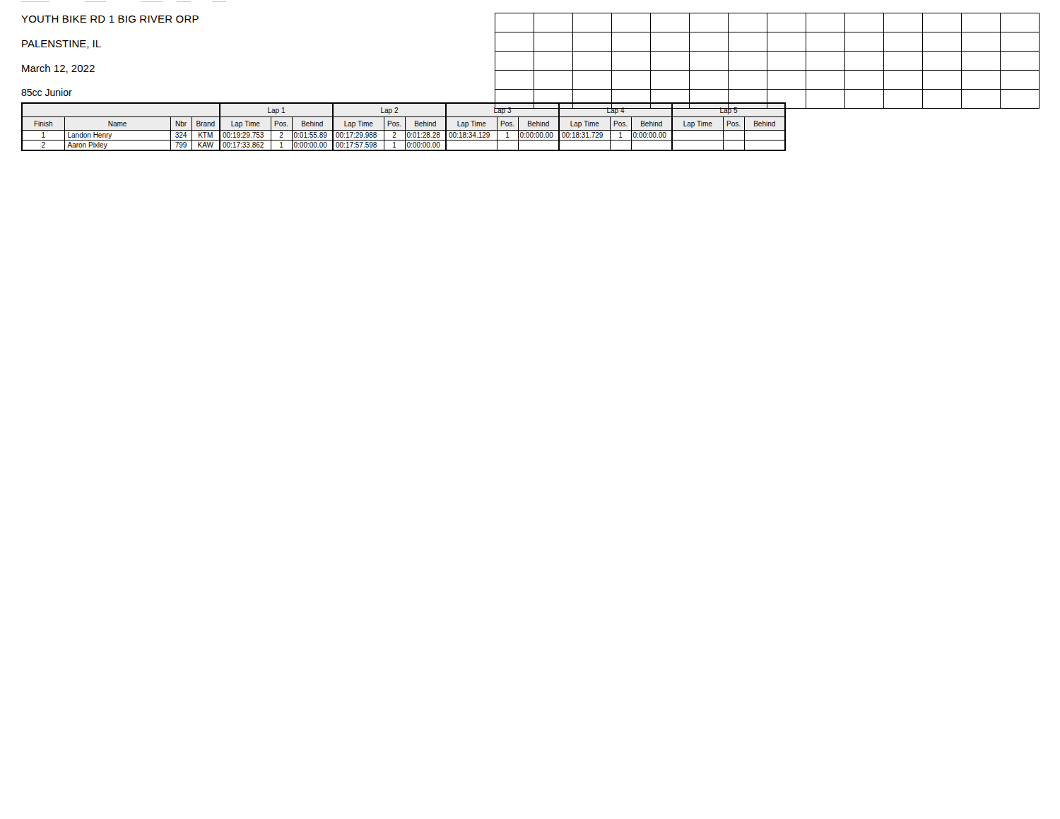YOUTH BIKE RD 1 BIG RIVER ORP
PALENSTINE, IL
March 12, 2022
85cc Junior
| | | | | Lap 1 | Lap 2 | Lap 3 | Lap 4 | Lap 5 |
| --- | --- | --- | --- | --- | --- | --- | --- | --- |
| Finish | Name | Nbr | Brand | Lap Time | Pos. | Behind | Lap Time | Pos. | Behind | Lap Time | Pos. | Behind | Lap Time | Pos. | Behind | Lap Time | Pos. | Behind |
| 1 | Landon Henry | 324 | KTM | 00:19:29.753 | 2 | 0:01:55.89 | 00:17:29.988 | 2 | 0:01:28.28 | 00:18:34.129 | 1 | 0:00:00.00 | 00:18:31.729 | 1 | 0:00:00.00 | | | |
| 2 | Aaron Pixley | 799 | KAW | 00:17:33.862 | 1 | 0:00:00.00 | 00:17:57.598 | 1 | 0:00:00.00 | | | | | | | | | |